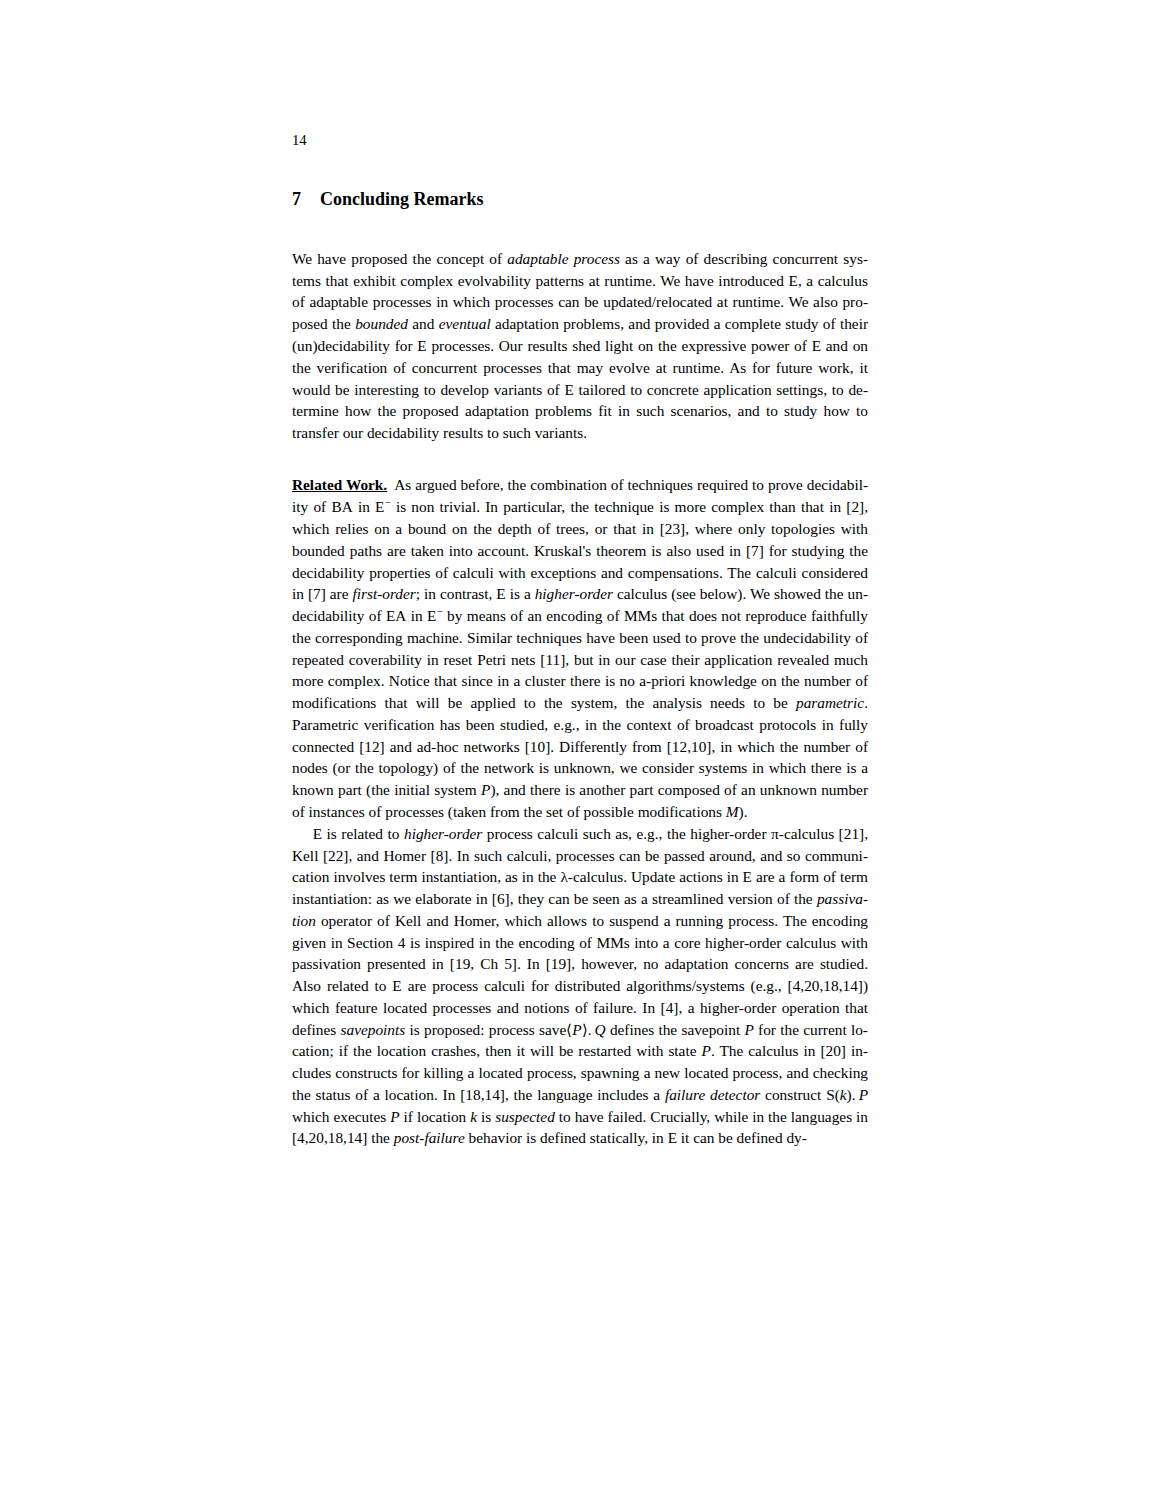14
7 Concluding Remarks
We have proposed the concept of adaptable process as a way of describing concurrent systems that exhibit complex evolvability patterns at runtime. We have introduced E, a calculus of adaptable processes in which processes can be updated/relocated at runtime. We also proposed the bounded and eventual adaptation problems, and provided a complete study of their (un)decidability for E processes. Our results shed light on the expressive power of E and on the verification of concurrent processes that may evolve at runtime. As for future work, it would be interesting to develop variants of E tailored to concrete application settings, to determine how the proposed adaptation problems fit in such scenarios, and to study how to transfer our decidability results to such variants.
Related Work. As argued before, the combination of techniques required to prove decidability of BA in E− is non trivial. In particular, the technique is more complex than that in [2], which relies on a bound on the depth of trees, or that in [23], where only topologies with bounded paths are taken into account. Kruskal's theorem is also used in [7] for studying the decidability properties of calculi with exceptions and compensations. The calculi considered in [7] are first-order; in contrast, E is a higher-order calculus (see below). We showed the undecidability of EA in E− by means of an encoding of MMs that does not reproduce faithfully the corresponding machine. Similar techniques have been used to prove the undecidability of repeated coverability in reset Petri nets [11], but in our case their application revealed much more complex. Notice that since in a cluster there is no a-priori knowledge on the number of modifications that will be applied to the system, the analysis needs to be parametric. Parametric verification has been studied, e.g., in the context of broadcast protocols in fully connected [12] and ad-hoc networks [10]. Differently from [12,10], in which the number of nodes (or the topology) of the network is unknown, we consider systems in which there is a known part (the initial system P), and there is another part composed of an unknown number of instances of processes (taken from the set of possible modifications M).
E is related to higher-order process calculi such as, e.g., the higher-order π-calculus [21], Kell [22], and Homer [8]. In such calculi, processes can be passed around, and so communication involves term instantiation, as in the λ-calculus. Update actions in E are a form of term instantiation: as we elaborate in [6], they can be seen as a streamlined version of the passivation operator of Kell and Homer, which allows to suspend a running process. The encoding given in Section 4 is inspired in the encoding of MMs into a core higher-order calculus with passivation presented in [19, Ch 5]. In [19], however, no adaptation concerns are studied. Also related to E are process calculi for distributed algorithms/systems (e.g., [4,20,18,14]) which feature located processes and notions of failure. In [4], a higher-order operation that defines savepoints is proposed: process save⟨P⟩. Q defines the savepoint P for the current location; if the location crashes, then it will be restarted with state P. The calculus in [20] includes constructs for killing a located process, spawning a new located process, and checking the status of a location. In [18,14], the language includes a failure detector construct S(k). P which executes P if location k is suspected to have failed. Crucially, while in the languages in [4,20,18,14] the post-failure behavior is defined statically, in E it can be defined dy-